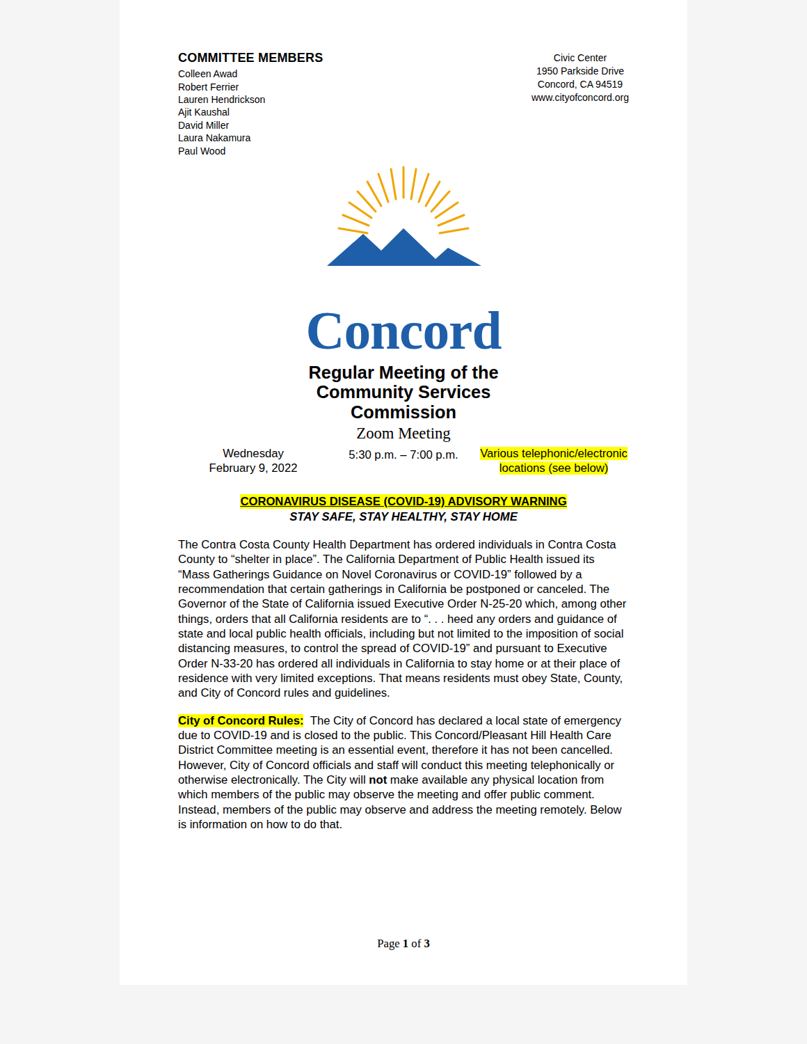COMMITTEE MEMBERS
Colleen Awad
Robert Ferrier
Lauren Hendrickson
Ajit Kaushal
David Miller
Laura Nakamura
Paul Wood
Civic Center
1950 Parkside Drive
Concord, CA 94519
www.cityofconcord.org
Concord
Regular Meeting of the
Community Services
Commission
Zoom Meeting
Wednesday
February 9, 2022
5:30 p.m. – 7:00 p.m.
Various telephonic/electronic locations (see below)
CORONAVIRUS DISEASE (COVID-19) ADVISORY WARNING STAY SAFE, STAY HEALTHY, STAY HOME
The Contra Costa County Health Department has ordered individuals in Contra Costa County to “shelter in place”. The California Department of Public Health issued its “Mass Gatherings Guidance on Novel Coronavirus or COVID-19” followed by a recommendation that certain gatherings in California be postponed or canceled. The Governor of the State of California issued Executive Order N-25-20 which, among other things, orders that all California residents are to “. . . heed any orders and guidance of state and local public health officials, including but not limited to the imposition of social distancing measures, to control the spread of COVID-19” and pursuant to Executive Order N-33-20 has ordered all individuals in California to stay home or at their place of residence with very limited exceptions. That means residents must obey State, County, and City of Concord rules and guidelines.
City of Concord Rules: The City of Concord has declared a local state of emergency due to COVID-19 and is closed to the public. This Concord/Pleasant Hill Health Care District Committee meeting is an essential event, therefore it has not been cancelled. However, City of Concord officials and staff will conduct this meeting telephonically or otherwise electronically. The City will not make available any physical location from which members of the public may observe the meeting and offer public comment. Instead, members of the public may observe and address the meeting remotely. Below is information on how to do that.
Page 1 of 3